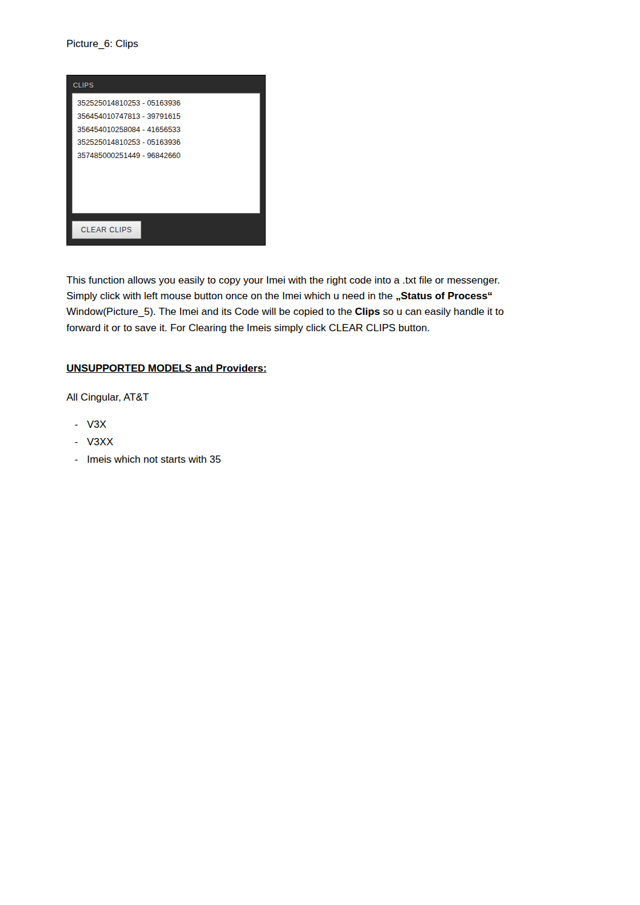Picture_6: Clips
CLIPS
352525014810253 - 05163936
356454010747813 - 39791615
356454010258084 - 41656533
352525014810253 - 05163936
357485000251449 - 96842660
CLEAR CLIPS
This function allows you easily to copy your Imei with the right code into a .txt file or messenger. Simply click with left mouse button once on the Imei which u need in the „Status of Process“ Window(Picture_5). The Imei and its Code will be copied to the Clips so u can easily handle it to forward it or to save it. For Clearing the Imeis simply click CLEAR CLIPS button.
UNSUPPORTED MODELS and Providers:
All Cingular, AT&T
V3X
V3XX
Imeis which not starts with 35